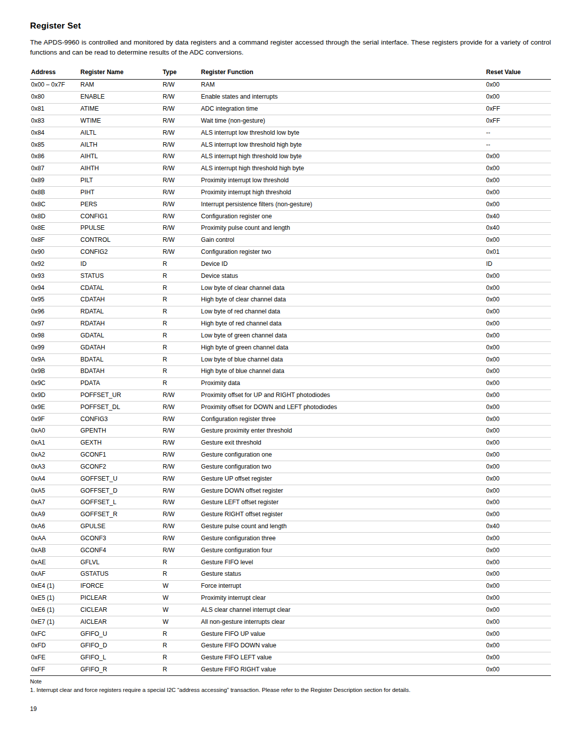Register Set
The APDS-9960 is controlled and monitored by data registers and a command register accessed through the serial interface. These registers provide for a variety of control functions and can be read to determine results of the ADC conversions.
| Address | Register Name | Type | Register Function | Reset Value |
| --- | --- | --- | --- | --- |
| 0x00 – 0x7F | RAM | R/W | RAM | 0x00 |
| 0x80 | ENABLE | R/W | Enable states and interrupts | 0x00 |
| 0x81 | ATIME | R/W | ADC integration time | 0xFF |
| 0x83 | WTIME | R/W | Wait time (non-gesture) | 0xFF |
| 0x84 | AILTL | R/W | ALS interrupt low threshold low byte | -- |
| 0x85 | AILTH | R/W | ALS interrupt low threshold high byte | -- |
| 0x86 | AIHTL | R/W | ALS interrupt high threshold low byte | 0x00 |
| 0x87 | AIHTH | R/W | ALS interrupt high threshold high byte | 0x00 |
| 0x89 | PILT | R/W | Proximity interrupt low threshold | 0x00 |
| 0x8B | PIHT | R/W | Proximity interrupt high threshold | 0x00 |
| 0x8C | PERS | R/W | Interrupt persistence filters (non-gesture) | 0x00 |
| 0x8D | CONFIG1 | R/W | Configuration register one | 0x40 |
| 0x8E | PPULSE | R/W | Proximity pulse count and length | 0x40 |
| 0x8F | CONTROL | R/W | Gain control | 0x00 |
| 0x90 | CONFIG2 | R/W | Configuration register two | 0x01 |
| 0x92 | ID | R | Device ID | ID |
| 0x93 | STATUS | R | Device status | 0x00 |
| 0x94 | CDATAL | R | Low byte of clear channel data | 0x00 |
| 0x95 | CDATAH | R | High byte of clear channel data | 0x00 |
| 0x96 | RDATAL | R | Low byte of red channel data | 0x00 |
| 0x97 | RDATAH | R | High byte of red channel data | 0x00 |
| 0x98 | GDATAL | R | Low byte of green channel data | 0x00 |
| 0x99 | GDATAH | R | High byte of green channel data | 0x00 |
| 0x9A | BDATAL | R | Low byte of blue channel data | 0x00 |
| 0x9B | BDATAH | R | High byte of blue channel data | 0x00 |
| 0x9C | PDATA | R | Proximity data | 0x00 |
| 0x9D | POFFSET_UR | R/W | Proximity offset for UP and RIGHT photodiodes | 0x00 |
| 0x9E | POFFSET_DL | R/W | Proximity offset for DOWN and LEFT photodiodes | 0x00 |
| 0x9F | CONFIG3 | R/W | Configuration register three | 0x00 |
| 0xA0 | GPENTH | R/W | Gesture proximity enter threshold | 0x00 |
| 0xA1 | GEXTH | R/W | Gesture exit threshold | 0x00 |
| 0xA2 | GCONF1 | R/W | Gesture configuration one | 0x00 |
| 0xA3 | GCONF2 | R/W | Gesture configuration two | 0x00 |
| 0xA4 | GOFFSET_U | R/W | Gesture UP offset register | 0x00 |
| 0xA5 | GOFFSET_D | R/W | Gesture DOWN offset register | 0x00 |
| 0xA7 | GOFFSET_L | R/W | Gesture LEFT offset register | 0x00 |
| 0xA9 | GOFFSET_R | R/W | Gesture RIGHT offset register | 0x00 |
| 0xA6 | GPULSE | R/W | Gesture pulse count and length | 0x40 |
| 0xAA | GCONF3 | R/W | Gesture configuration three | 0x00 |
| 0xAB | GCONF4 | R/W | Gesture configuration four | 0x00 |
| 0xAE | GFLVL | R | Gesture FIFO level | 0x00 |
| 0xAF | GSTATUS | R | Gesture status | 0x00 |
| 0xE4 (1) | IFORCE | W | Force interrupt | 0x00 |
| 0xE5 (1) | PICLEAR | W | Proximity interrupt clear | 0x00 |
| 0xE6 (1) | CICLEAR | W | ALS clear channel interrupt clear | 0x00 |
| 0xE7 (1) | AICLEAR | W | All non-gesture interrupts clear | 0x00 |
| 0xFC | GFIFO_U | R | Gesture FIFO UP value | 0x00 |
| 0xFD | GFIFO_D | R | Gesture FIFO DOWN value | 0x00 |
| 0xFE | GFIFO_L | R | Gesture FIFO LEFT value | 0x00 |
| 0xFF | GFIFO_R | R | Gesture FIFO RIGHT value | 0x00 |
Note
1. Interrupt clear and force registers require a special I2C “address accessing” transaction. Please refer to the Register Description section for details.
19